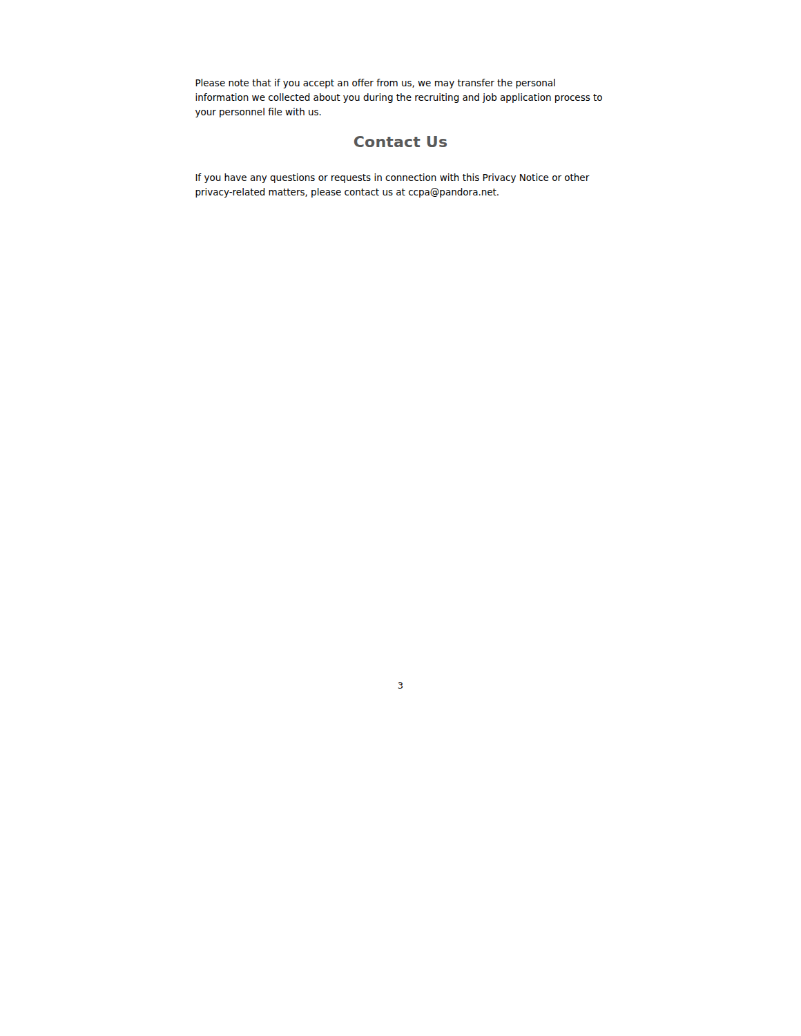Please note that if you accept an offer from us, we may transfer the personal information we collected about you during the recruiting and job application process to your personnel file with us.
Contact Us
If you have any questions or requests in connection with this Privacy Notice or other privacy-related matters, please contact us at ccpa@pandora.net.
3